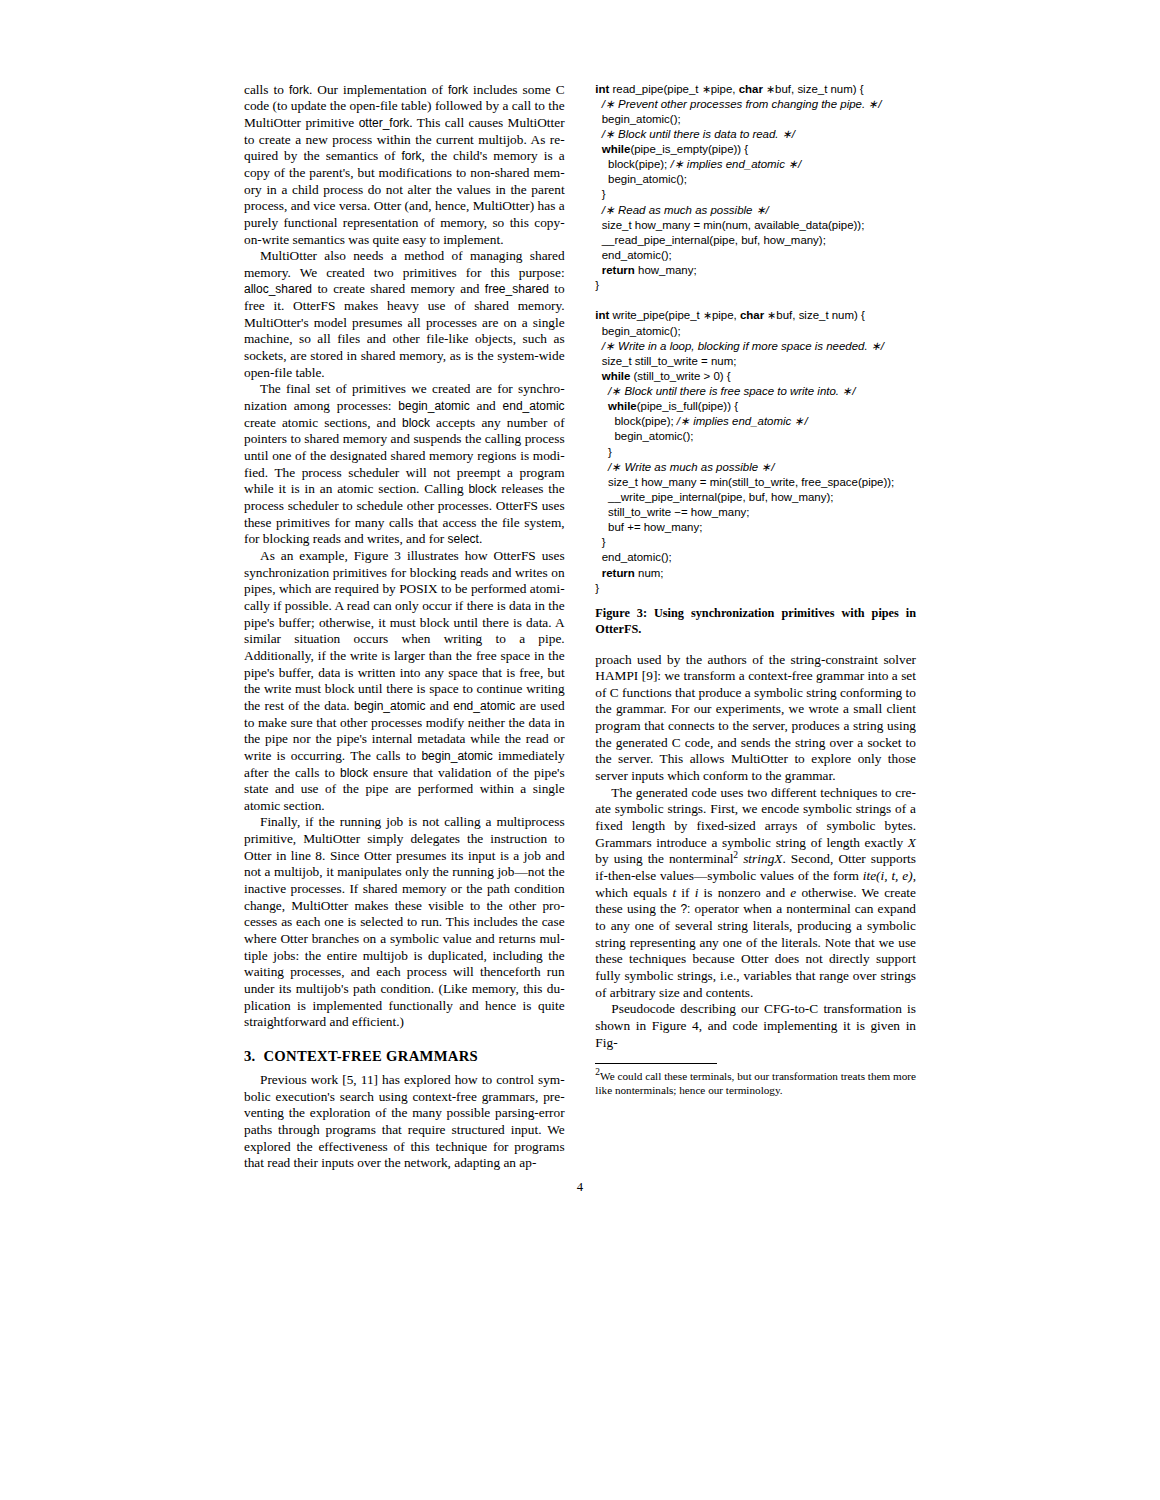calls to fork. Our implementation of fork includes some C code (to update the open-file table) followed by a call to the MultiOtter primitive otter_fork. This call causes MultiOtter to create a new process within the current multijob. As required by the semantics of fork, the child's memory is a copy of the parent's, but modifications to non-shared memory in a child process do not alter the values in the parent process, and vice versa. Otter (and, hence, MultiOtter) has a purely functional representation of memory, so this copy-on-write semantics was quite easy to implement.
MultiOtter also needs a method of managing shared memory. We created two primitives for this purpose: alloc_shared to create shared memory and free_shared to free it. OtterFS makes heavy use of shared memory. MultiOtter's model presumes all processes are on a single machine, so all files and other file-like objects, such as sockets, are stored in shared memory, as is the system-wide open-file table.
The final set of primitives we created are for synchronization among processes: begin_atomic and end_atomic create atomic sections, and block accepts any number of pointers to shared memory and suspends the calling process until one of the designated shared memory regions is modified. The process scheduler will not preempt a program while it is in an atomic section. Calling block releases the process scheduler to schedule other processes. OtterFS uses these primitives for many calls that access the file system, for blocking reads and writes, and for select.
As an example, Figure 3 illustrates how OtterFS uses synchronization primitives for blocking reads and writes on pipes, which are required by POSIX to be performed atomically if possible. A read can only occur if there is data in the pipe's buffer; otherwise, it must block until there is data. A similar situation occurs when writing to a pipe. Additionally, if the write is larger than the free space in the pipe's buffer, data is written into any space that is free, but the write must block until there is space to continue writing the rest of the data. begin_atomic and end_atomic are used to make sure that other processes modify neither the data in the pipe nor the pipe's internal metadata while the read or write is occurring. The calls to begin_atomic immediately after the calls to block ensure that validation of the pipe's state and use of the pipe are performed within a single atomic section.
Finally, if the running job is not calling a multiprocess primitive, MultiOtter simply delegates the instruction to Otter in line 8. Since Otter presumes its input is a job and not a multijob, it manipulates only the running job—not the inactive processes. If shared memory or the path condition change, MultiOtter makes these visible to the other processes as each one is selected to run. This includes the case where Otter branches on a symbolic value and returns multiple jobs: the entire multijob is duplicated, including the waiting processes, and each process will thenceforth run under its multijob's path condition. (Like memory, this duplication is implemented functionally and hence is quite straightforward and efficient.)
3. CONTEXT-FREE GRAMMARS
Previous work [5, 11] has explored how to control symbolic execution's search using context-free grammars, preventing the exploration of the many possible parsing-error paths through programs that require structured input. We explored the effectiveness of this technique for programs that read their inputs over the network, adapting an ap-
int read_pipe(pipe_t ∗pipe, char ∗buf, size_t num) { /∗ Prevent other processes from changing the pipe. ∗/ begin_atomic(); /∗ Block until there is data to read. ∗/ while(pipe_is_empty(pipe)) { block(pipe); /∗ implies end_atomic ∗/ begin_atomic(); } /∗ Read as much as possible ∗/ size_t how_many = min(num, available_data(pipe)); __read_pipe_internal(pipe, buf, how_many); end_atomic(); return how_many; } int write_pipe(pipe_t ∗pipe, char ∗buf, size_t num) { begin_atomic(); /∗ Write in a loop, blocking if more space is needed. ∗/ size_t still_to_write = num; while (still_to_write > 0) { /∗ Block until there is free space to write into. ∗/ while(pipe_is_full(pipe)) { block(pipe); /∗ implies end_atomic ∗/ begin_atomic(); } /∗ Write as much as possible ∗/ size_t how_many = min(still_to_write, free_space(pipe)); __write_pipe_internal(pipe, buf, how_many); still_to_write −= how_many; buf += how_many; } end_atomic(); return num; }
Figure 3: Using synchronization primitives with pipes in OtterFS.
proach used by the authors of the string-constraint solver HAMPI [9]: we transform a context-free grammar into a set of C functions that produce a symbolic string conforming to the grammar. For our experiments, we wrote a small client program that connects to the server, produces a string using the generated C code, and sends the string over a socket to the server. This allows MultiOtter to explore only those server inputs which conform to the grammar.
The generated code uses two different techniques to create symbolic strings. First, we encode symbolic strings of a fixed length by fixed-sized arrays of symbolic bytes. Grammars introduce a symbolic string of length exactly X by using the nonterminal2 stringX. Second, Otter supports if-then-else values—symbolic values of the form ite(i, t, e), which equals t if i is nonzero and e otherwise. We create these using the ?: operator when a nonterminal can expand to any one of several string literals, producing a symbolic string representing any one of the literals. Note that we use these techniques because Otter does not directly support fully symbolic strings, i.e., variables that range over strings of arbitrary size and contents.
Pseudocode describing our CFG-to-C transformation is shown in Figure 4, and code implementing it is given in Fig-
2We could call these terminals, but our transformation treats them more like nonterminals; hence our terminology.
4